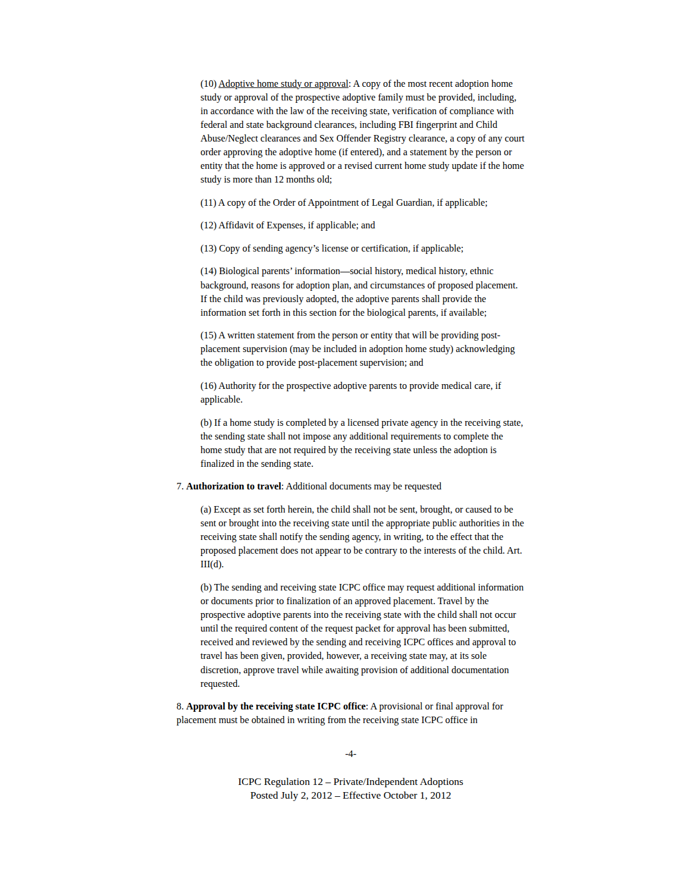(10) Adoptive home study or approval: A copy of the most recent adoption home study or approval of the prospective adoptive family must be provided, including, in accordance with the law of the receiving state, verification of compliance with federal and state background clearances, including FBI fingerprint and Child Abuse/Neglect clearances and Sex Offender Registry clearance, a copy of any court order approving the adoptive home (if entered), and a statement by the person or entity that the home is approved or a revised current home study update if the home study is more than 12 months old;
(11) A copy of the Order of Appointment of Legal Guardian, if applicable;
(12) Affidavit of Expenses, if applicable; and
(13) Copy of sending agency’s license or certification, if applicable;
(14) Biological parents’ information—social history, medical history, ethnic background, reasons for adoption plan, and circumstances of proposed placement. If the child was previously adopted, the adoptive parents shall provide the information set forth in this section for the biological parents, if available;
(15) A written statement from the person or entity that will be providing post-placement supervision (may be included in adoption home study) acknowledging the obligation to provide post-placement supervision; and
(16) Authority for the prospective adoptive parents to provide medical care, if applicable.
(b) If a home study is completed by a licensed private agency in the receiving state, the sending state shall not impose any additional requirements to complete the home study that are not required by the receiving state unless the adoption is finalized in the sending state.
7. Authorization to travel: Additional documents may be requested
(a) Except as set forth herein, the child shall not be sent, brought, or caused to be sent or brought into the receiving state until the appropriate public authorities in the receiving state shall notify the sending agency, in writing, to the effect that the proposed placement does not appear to be contrary to the interests of the child. Art. III(d).
(b) The sending and receiving state ICPC office may request additional information or documents prior to finalization of an approved placement. Travel by the prospective adoptive parents into the receiving state with the child shall not occur until the required content of the request packet for approval has been submitted, received and reviewed by the sending and receiving ICPC offices and approval to travel has been given, provided, however, a receiving state may, at its sole discretion, approve travel while awaiting provision of additional documentation requested.
8. Approval by the receiving state ICPC office: A provisional or final approval for placement must be obtained in writing from the receiving state ICPC office in
-4-
ICPC Regulation 12 – Private/Independent Adoptions
Posted July 2, 2012 – Effective October 1, 2012